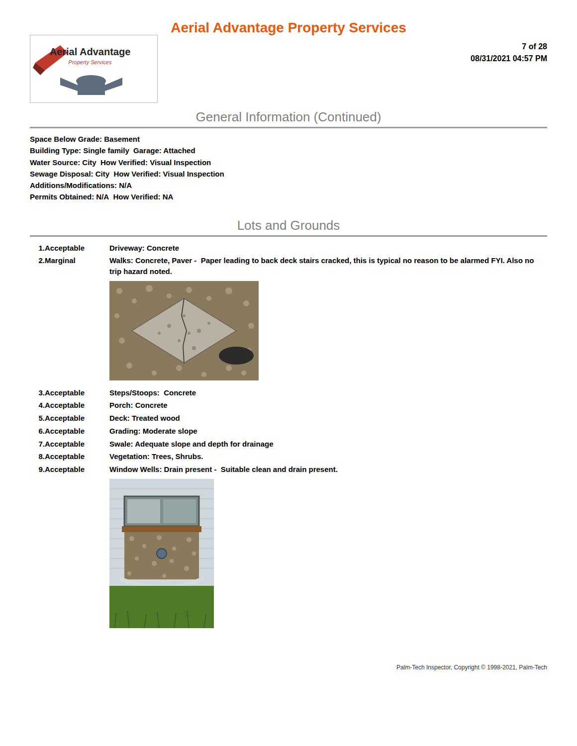Aerial Advantage Property Services
Aerial Advantage Property Services
7 of 28
08/31/2021 04:57 PM
General Information (Continued)
Space Below Grade: Basement
Building Type: Single family Garage: Attached
Water Source: City How Verified: Visual Inspection
Sewage Disposal: City How Verified: Visual Inspection
Additions/Modifications: N/A
Permits Obtained: N/A How Verified: NA
Lots and Grounds
| 1. | Acceptable | Driveway: Concrete |
| 2. | Marginal | Walks: Concrete, Paver - Paper leading to back deck stairs cracked, this is typical no reason to be alarmed FYI. Also no trip hazard noted. |
| 3. | Acceptable | Steps/Stoops: Concrete |
| 4. | Acceptable | Porch: Concrete |
| 5. | Acceptable | Deck: Treated wood |
| 6. | Acceptable | Grading: Moderate slope |
| 7. | Acceptable | Swale: Adequate slope and depth for drainage |
| 8. | Acceptable | Vegetation: Trees, Shrubs. |
| 9. | Acceptable | Window Wells: Drain present - Suitable clean and drain present. |
Palm-Tech Inspector, Copyright © 1998-2021, Palm-Tech